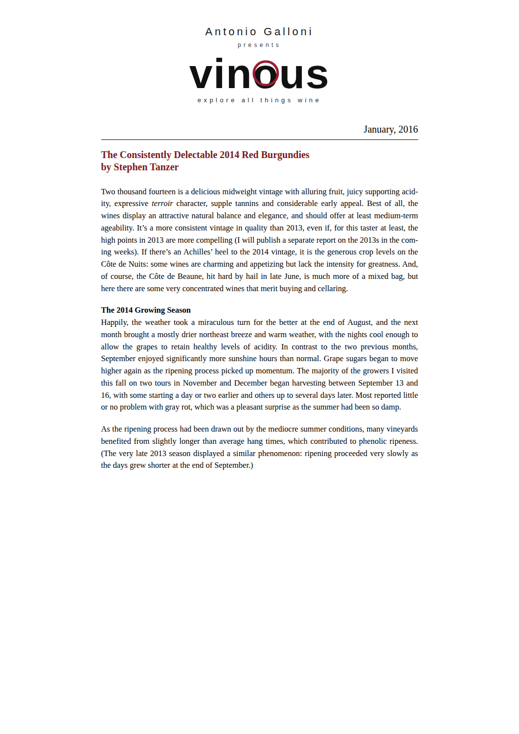Antonio Galloni
presents
vinous
explore all things wine
January, 2016
The Consistently Delectable 2014 Red Burgundies
by Stephen Tanzer
Two thousand fourteen is a delicious midweight vintage with alluring fruit, juicy supporting acidity, expressive terroir character, supple tannins and considerable early appeal. Best of all, the wines display an attractive natural balance and elegance, and should offer at least medium-term ageability. It’s a more consistent vintage in quality than 2013, even if, for this taster at least, the high points in 2013 are more compelling (I will publish a separate report on the 2013s in the coming weeks). If there’s an Achilles’ heel to the 2014 vintage, it is the generous crop levels on the Côte de Nuits: some wines are charming and appetizing but lack the intensity for greatness. And, of course, the Côte de Beaune, hit hard by hail in late June, is much more of a mixed bag, but here there are some very concentrated wines that merit buying and cellaring.
The 2014 Growing Season
Happily, the weather took a miraculous turn for the better at the end of August, and the next month brought a mostly drier northeast breeze and warm weather, with the nights cool enough to allow the grapes to retain healthy levels of acidity. In contrast to the two previous months, September enjoyed significantly more sunshine hours than normal. Grape sugars began to move higher again as the ripening process picked up momentum. The majority of the growers I visited this fall on two tours in November and December began harvesting between September 13 and 16, with some starting a day or two earlier and others up to several days later. Most reported little or no problem with gray rot, which was a pleasant surprise as the summer had been so damp.
As the ripening process had been drawn out by the mediocre summer conditions, many vineyards benefited from slightly longer than average hang times, which contributed to phenolic ripeness. (The very late 2013 season displayed a similar phenomenon: ripening proceeded very slowly as the days grew shorter at the end of September.)